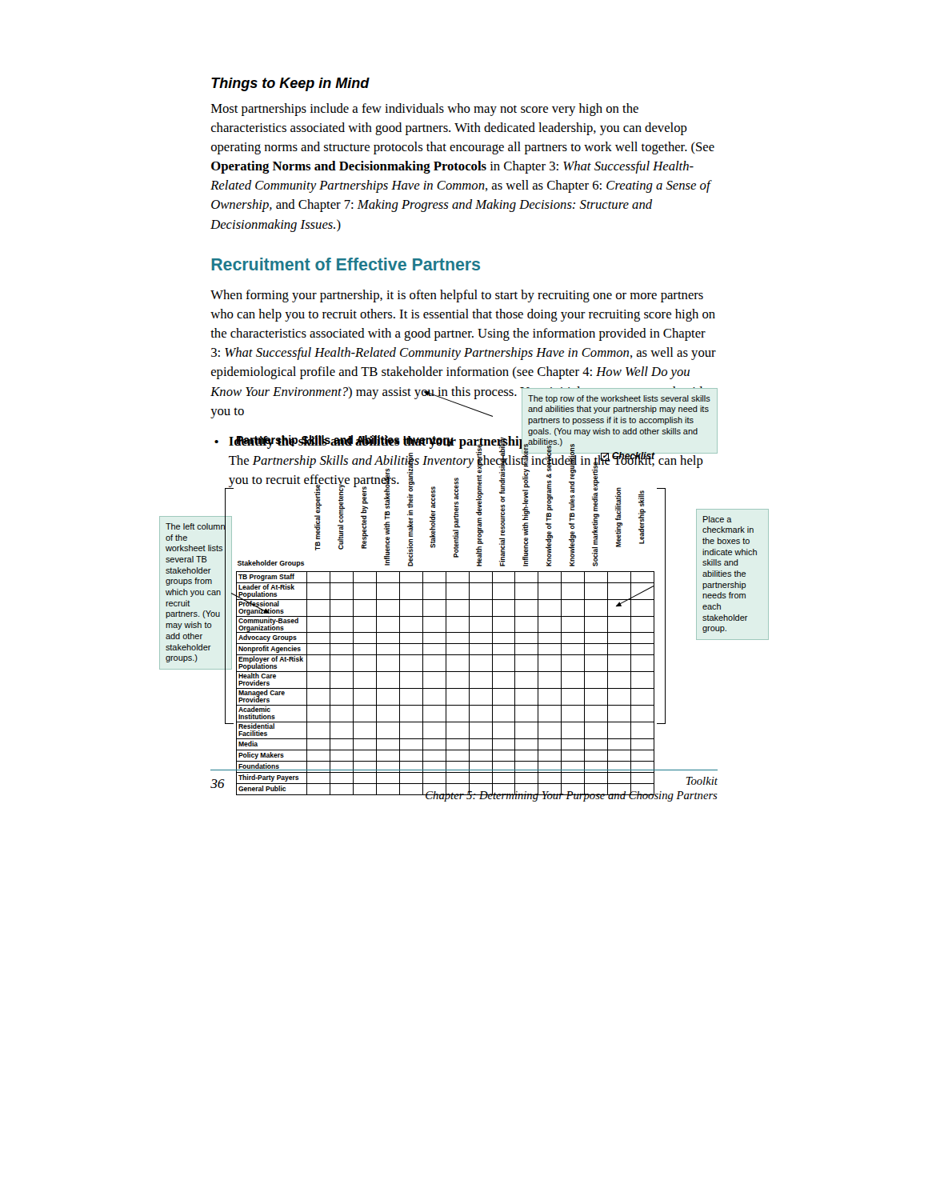Things to Keep in Mind
Most partnerships include a few individuals who may not score very high on the characteristics associated with good partners. With dedicated leadership, you can develop operating norms and structure protocols that encourage all partners to work well together. (See Operating Norms and Decisionmaking Protocols in Chapter 3: What Successful Health-Related Community Partnerships Have in Common, as well as Chapter 6: Creating a Sense of Ownership, and Chapter 7: Making Progress and Making Decisions: Structure and Decisionmaking Issues.)
Recruitment of Effective Partners
When forming your partnership, it is often helpful to start by recruiting one or more partners who can help you to recruit others. It is essential that those doing your recruiting score high on the characteristics associated with a good partner. Using the information provided in Chapter 3: What Successful Health-Related Community Partnerships Have in Common, as well as your epidemiological profile and TB stakeholder information (see Chapter 4: How Well Do you Know Your Environment?) may assist you in this process. Your initial partners can work with you to
Identify the skills and abilities that your partnership needs to succeed
The Partnership Skills and Abilities Inventory checklist, included in the Toolkit, can help you to recruit effective partners.
The top row of the worksheet lists several skills and abilities that your partnership may need its partners to possess if it is to accomplish its goals. (You may wish to add other skills and abilities.)
The left column of the worksheet lists several TB stakeholder groups from which you can recruit partners. (You may wish to add other stakeholder groups.)
Place a checkmark in the boxes to indicate which skills and abilities the partnership needs from each stakeholder group.
Partnership Skills and Abilities Inventory
Checklist
| Stakeholder Groups | TB medical expertise | Cultural competency | Respected by peers | Influence with TB stakeholders | Decision maker in their organization | Stakeholder access | Potential partners access | Health program development expertise | Financial resources or fundraising ability | Influence with high-level policy makers | Knowledge of TB programs & services | Knowledge of TB rules and regulations | Social marketing media expertise | Meeting facilitation | Leadership skills |
| --- | --- | --- | --- | --- | --- | --- | --- | --- | --- | --- | --- | --- | --- | --- | --- |
| TB Program Staff | | | | | | | | | | | | | | | |
| Leader of At-Risk Populations | | | | | | | | | | | | | | | |
| Professional Organizations | | | | | | | | | | | | | | | |
| Community-Based Organizations | | | | | | | | | | | | | | | |
| Advocacy Groups | | | | | | | | | | | | | | | |
| Nonprofit Agencies | | | | | | | | | | | | | | | |
| Employer of At-Risk Populations | | | | | | | | | | | | | | | |
| Health Care Providers | | | | | | | | | | | | | | | |
| Managed Care Providers | | | | | | | | | | | | | | | |
| Academic Institutions | | | | | | | | | | | | | | | |
| Residential Facilities | | | | | | | | | | | | | | | |
| Media | | | | | | | | | | | | | | | |
| Policy Makers | | | | | | | | | | | | | | | |
| Foundations | | | | | | | | | | | | | | | |
| Third-Party Payers | | | | | | | | | | | | | | | |
| General Public | | | | | | | | | | | | | | | |
36
Toolkit
Chapter 5: Determining Your Purpose and Choosing Partners